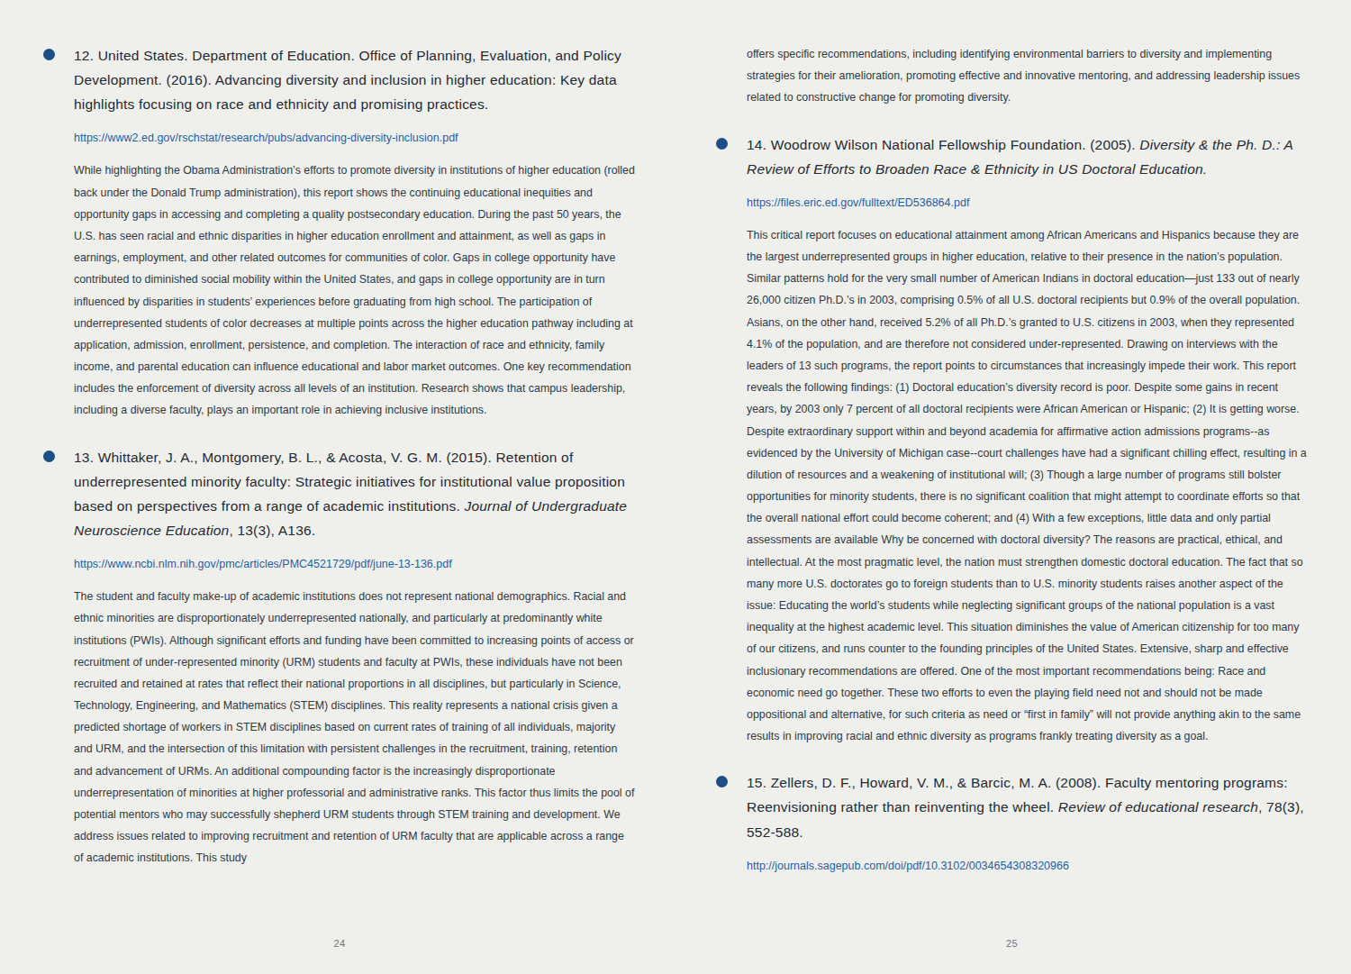12. United States. Department of Education. Office of Planning, Evaluation, and Policy Development. (2016). Advancing diversity and inclusion in higher education: Key data highlights focusing on race and ethnicity and promising practices.
https://www2.ed.gov/rschstat/research/pubs/advancing-diversity-inclusion.pdf
While highlighting the Obama Administration’s efforts to promote diversity in institutions of higher education (rolled back under the Donald Trump administration), this report shows the continuing educational inequities and opportunity gaps in accessing and completing a quality postsecondary education. During the past 50 years, the U.S. has seen racial and ethnic disparities in higher education enrollment and attainment, as well as gaps in earnings, employment, and other related outcomes for communities of color. Gaps in college opportunity have contributed to diminished social mobility within the United States, and gaps in college opportunity are in turn influenced by disparities in students’ experiences before graduating from high school. The participation of underrepresented students of color decreases at multiple points across the higher education pathway including at application, admission, enrollment, persistence, and completion. The interaction of race and ethnicity, family income, and parental education can influence educational and labor market outcomes. One key recommendation includes the enforcement of diversity across all levels of an institution. Research shows that campus leadership, including a diverse faculty, plays an important role in achieving inclusive institutions.
13. Whittaker, J. A., Montgomery, B. L., & Acosta, V. G. M. (2015). Retention of underrepresented minority faculty: Strategic initiatives for institutional value proposition based on perspectives from a range of academic institutions. Journal of Undergraduate Neuroscience Education, 13(3), A136.
https://www.ncbi.nlm.nih.gov/pmc/articles/PMC4521729/pdf/june-13-136.pdf
The student and faculty make-up of academic institutions does not represent national demographics. Racial and ethnic minorities are disproportionately underrepresented nationally, and particularly at predominantly white institutions (PWIs). Although significant efforts and funding have been committed to increasing points of access or recruitment of under-represented minority (URM) students and faculty at PWIs, these individuals have not been recruited and retained at rates that reflect their national proportions in all disciplines, but particularly in Science, Technology, Engineering, and Mathematics (STEM) disciplines. This reality represents a national crisis given a predicted shortage of workers in STEM disciplines based on current rates of training of all individuals, majority and URM, and the intersection of this limitation with persistent challenges in the recruitment, training, retention and advancement of URMs. An additional compounding factor is the increasingly disproportionate underrepresentation of minorities at higher professorial and administrative ranks. This factor thus limits the pool of potential mentors who may successfully shepherd URM students through STEM training and development. We address issues related to improving recruitment and retention of URM faculty that are applicable across a range of academic institutions. This study
24
offers specific recommendations, including identifying environmental barriers to diversity and implementing strategies for their amelioration, promoting effective and innovative mentoring, and addressing leadership issues related to constructive change for promoting diversity.
14. Woodrow Wilson National Fellowship Foundation. (2005). Diversity & the Ph. D.: A Review of Efforts to Broaden Race & Ethnicity in US Doctoral Education.
https://files.eric.ed.gov/fulltext/ED536864.pdf
This critical report focuses on educational attainment among African Americans and Hispanics because they are the largest underrepresented groups in higher education, relative to their presence in the nation’s population. Similar patterns hold for the very small number of American Indians in doctoral education—just 133 out of nearly 26,000 citizen Ph.D.’s in 2003, comprising 0.5% of all U.S. doctoral recipients but 0.9% of the overall population. Asians, on the other hand, received 5.2% of all Ph.D.’s granted to U.S. citizens in 2003, when they represented 4.1% of the population, and are therefore not considered under-represented. Drawing on interviews with the leaders of 13 such programs, the report points to circumstances that increasingly impede their work. This report reveals the following findings: (1) Doctoral education’s diversity record is poor. Despite some gains in recent years, by 2003 only 7 percent of all doctoral recipients were African American or Hispanic; (2) It is getting worse. Despite extraordinary support within and beyond academia for affirmative action admissions programs--as evidenced by the University of Michigan case--court challenges have had a significant chilling effect, resulting in a dilution of resources and a weakening of institutional will; (3) Though a large number of programs still bolster opportunities for minority students, there is no significant coalition that might attempt to coordinate efforts so that the overall national effort could become coherent; and (4) With a few exceptions, little data and only partial assessments are available Why be concerned with doctoral diversity? The reasons are practical, ethical, and intellectual. At the most pragmatic level, the nation must strengthen domestic doctoral education. The fact that so many more U.S. doctorates go to foreign students than to U.S. minority students raises another aspect of the issue: Educating the world’s students while neglecting significant groups of the national population is a vast inequality at the highest academic level. This situation diminishes the value of American citizenship for too many of our citizens, and runs counter to the founding principles of the United States. Extensive, sharp and effective inclusionary recommendations are offered. One of the most important recommendations being: Race and economic need go together. These two efforts to even the playing field need not and should not be made oppositional and alternative, for such criteria as need or “first in family” will not provide anything akin to the same results in improving racial and ethnic diversity as programs frankly treating diversity as a goal.
15. Zellers, D. F., Howard, V. M., & Barcic, M. A. (2008). Faculty mentoring programs: Reenvisioning rather than reinventing the wheel. Review of educational research, 78(3), 552-588.
http://journals.sagepub.com/doi/pdf/10.3102/0034654308320966
25